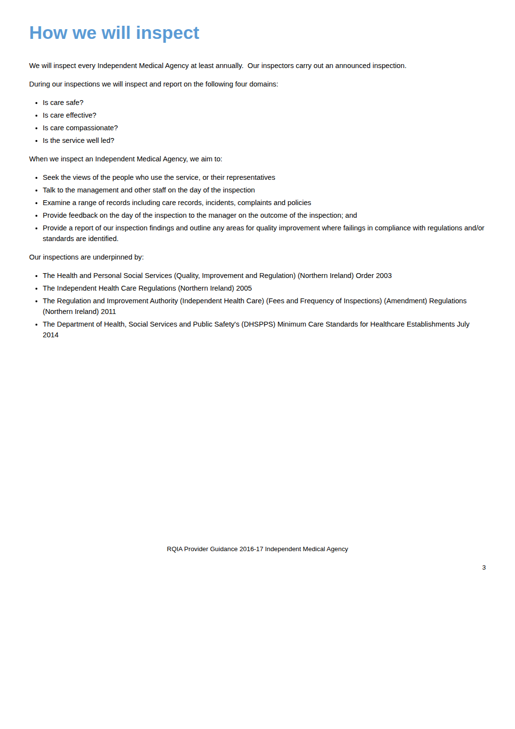How we will inspect
We will inspect every Independent Medical Agency at least annually. Our inspectors carry out an announced inspection.
During our inspections we will inspect and report on the following four domains:
Is care safe?
Is care effective?
Is care compassionate?
Is the service well led?
When we inspect an Independent Medical Agency, we aim to:
Seek the views of the people who use the service, or their representatives
Talk to the management and other staff on the day of the inspection
Examine a range of records including care records, incidents, complaints and policies
Provide feedback on the day of the inspection to the manager on the outcome of the inspection; and
Provide a report of our inspection findings and outline any areas for quality improvement where failings in compliance with regulations and/or standards are identified.
Our inspections are underpinned by:
The Health and Personal Social Services (Quality, Improvement and Regulation) (Northern Ireland) Order 2003
The Independent Health Care Regulations (Northern Ireland) 2005
The Regulation and Improvement Authority (Independent Health Care) (Fees and Frequency of Inspections) (Amendment) Regulations (Northern Ireland) 2011
The Department of Health, Social Services and Public Safety's (DHSPPS) Minimum Care Standards for Healthcare Establishments July 2014
RQIA Provider Guidance 2016-17 Independent Medical Agency
3